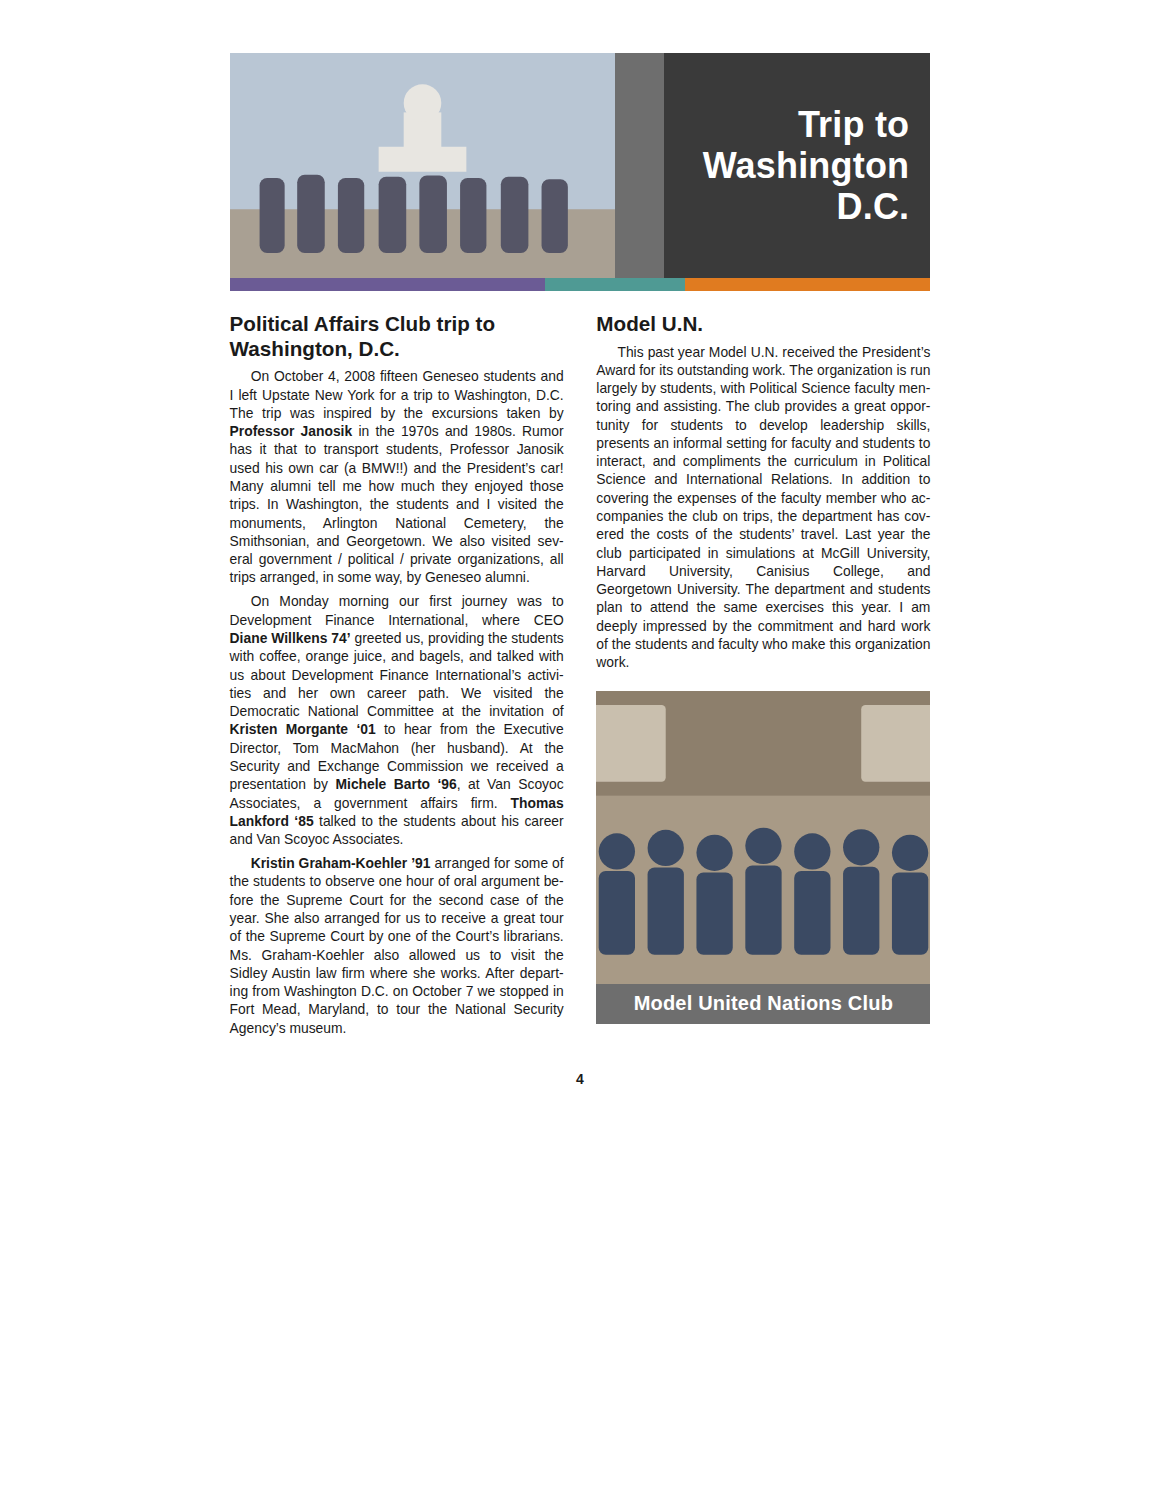Trip to
Washington D.C.
Political Affairs Club trip to Washington, D.C.
On October 4, 2008 fifteen Geneseo students and I left Upstate New York for a trip to Washington, D.C. The trip was inspired by the excursions taken by Professor Janosik in the 1970s and 1980s. Rumor has it that to transport students, Professor Janosik used his own car (a BMW!!) and the President’s car! Many alumni tell me how much they enjoyed those trips. In Washington, the students and I visited the monuments, Arlington National Cemetery, the Smithsonian, and Georgetown. We also visited several government / political / private organizations, all trips arranged, in some way, by Geneseo alumni.
On Monday morning our first journey was to Development Finance International, where CEO Diane Willkens 74’ greeted us, providing the students with coffee, orange juice, and bagels, and talked with us about Development Finance International’s activities and her own career path. We visited the Democratic National Committee at the invitation of Kristen Morgante ‘01 to hear from the Executive Director, Tom MacMahon (her husband). At the Security and Exchange Commission we received a presentation by Michele Barto ‘96, at Van Scoyoc Associates, a government affairs firm. Thomas Lankford ‘85 talked to the students about his career and Van Scoyoc Associates.
Kristin Graham-Koehler ’91 arranged for some of the students to observe one hour of oral argument before the Supreme Court for the second case of the year. She also arranged for us to receive a great tour of the Supreme Court by one of the Court’s librarians. Ms. Graham-Koehler also allowed us to visit the Sidley Austin law firm where she works. After departing from Washington D.C. on October 7 we stopped in Fort Mead, Maryland, to tour the National Security Agency’s museum.
Model U.N.
This past year Model U.N. received the President’s Award for its outstanding work. The organization is run largely by students, with Political Science faculty mentoring and assisting. The club provides a great opportunity for students to develop leadership skills, presents an informal setting for faculty and students to interact, and compliments the curriculum in Political Science and International Relations. In addition to covering the expenses of the faculty member who accompanies the club on trips, the department has covered the costs of the students’ travel. Last year the club participated in simulations at McGill University, Harvard University, Canisius College, and Georgetown University. The department and students plan to attend the same exercises this year. I am deeply impressed by the commitment and hard work of the students and faculty who make this organization work.
Model United Nations Club
4